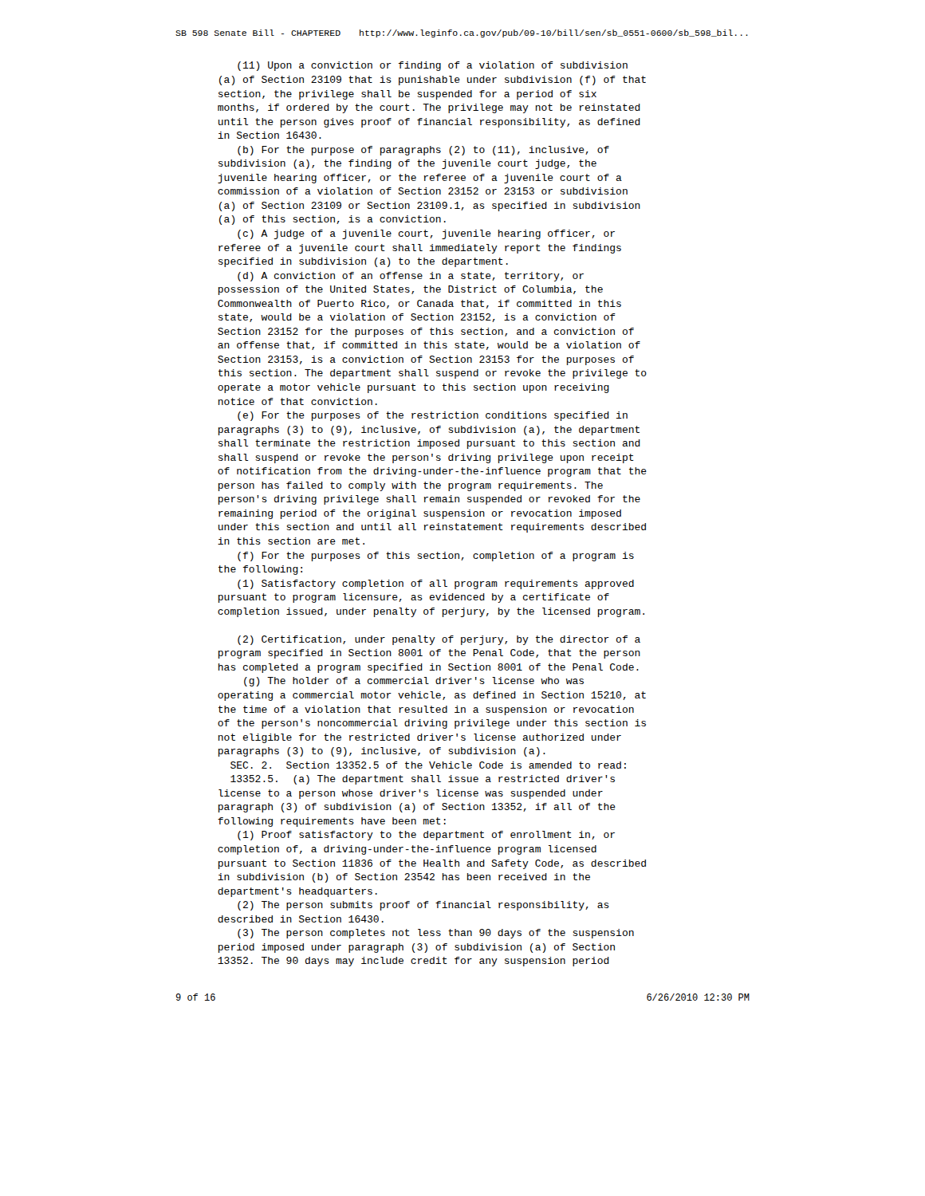SB 598 Senate Bill - CHAPTERED
http://www.leginfo.ca.gov/pub/09-10/bill/sen/sb_0551-0600/sb_598_bil...
(11) Upon a conviction or finding of a violation of subdivision (a) of Section 23109 that is punishable under subdivision (f) of that section, the privilege shall be suspended for a period of six months, if ordered by the court. The privilege may not be reinstated until the person gives proof of financial responsibility, as defined in Section 16430. (b) For the purpose of paragraphs (2) to (11), inclusive, of subdivision (a), the finding of the juvenile court judge, the juvenile hearing officer, or the referee of a juvenile court of a commission of a violation of Section 23152 or 23153 or subdivision (a) of Section 23109 or Section 23109.1, as specified in subdivision (a) of this section, is a conviction. (c) A judge of a juvenile court, juvenile hearing officer, or referee of a juvenile court shall immediately report the findings specified in subdivision (a) to the department. (d) A conviction of an offense in a state, territory, or possession of the United States, the District of Columbia, the Commonwealth of Puerto Rico, or Canada that, if committed in this state, would be a violation of Section 23152, is a conviction of Section 23152 for the purposes of this section, and a conviction of an offense that, if committed in this state, would be a violation of Section 23153, is a conviction of Section 23153 for the purposes of this section. The department shall suspend or revoke the privilege to operate a motor vehicle pursuant to this section upon receiving notice of that conviction. (e) For the purposes of the restriction conditions specified in paragraphs (3) to (9), inclusive, of subdivision (a), the department shall terminate the restriction imposed pursuant to this section and shall suspend or revoke the person's driving privilege upon receipt of notification from the driving-under-the-influence program that the person has failed to comply with the program requirements. The person's driving privilege shall remain suspended or revoked for the remaining period of the original suspension or revocation imposed under this section and until all reinstatement requirements described in this section are met. (f) For the purposes of this section, completion of a program is the following: (1) Satisfactory completion of all program requirements approved pursuant to program licensure, as evidenced by a certificate of completion issued, under penalty of perjury, by the licensed program. (2) Certification, under penalty of perjury, by the director of a program specified in Section 8001 of the Penal Code, that the person has completed a program specified in Section 8001 of the Penal Code. (g) The holder of a commercial driver's license who was operating a commercial motor vehicle, as defined in Section 15210, at the time of a violation that resulted in a suspension or revocation of the person's noncommercial driving privilege under this section is not eligible for the restricted driver's license authorized under paragraphs (3) to (9), inclusive, of subdivision (a). SEC. 2. Section 13352.5 of the Vehicle Code is amended to read: 13352.5. (a) The department shall issue a restricted driver's license to a person whose driver's license was suspended under paragraph (3) of subdivision (a) of Section 13352, if all of the following requirements have been met: (1) Proof satisfactory to the department of enrollment in, or completion of, a driving-under-the-influence program licensed pursuant to Section 11836 of the Health and Safety Code, as described in subdivision (b) of Section 23542 has been received in the department's headquarters. (2) The person submits proof of financial responsibility, as described in Section 16430. (3) The person completes not less than 90 days of the suspension period imposed under paragraph (3) of subdivision (a) of Section 13352. The 90 days may include credit for any suspension period
9 of 16
6/26/2010 12:30 PM